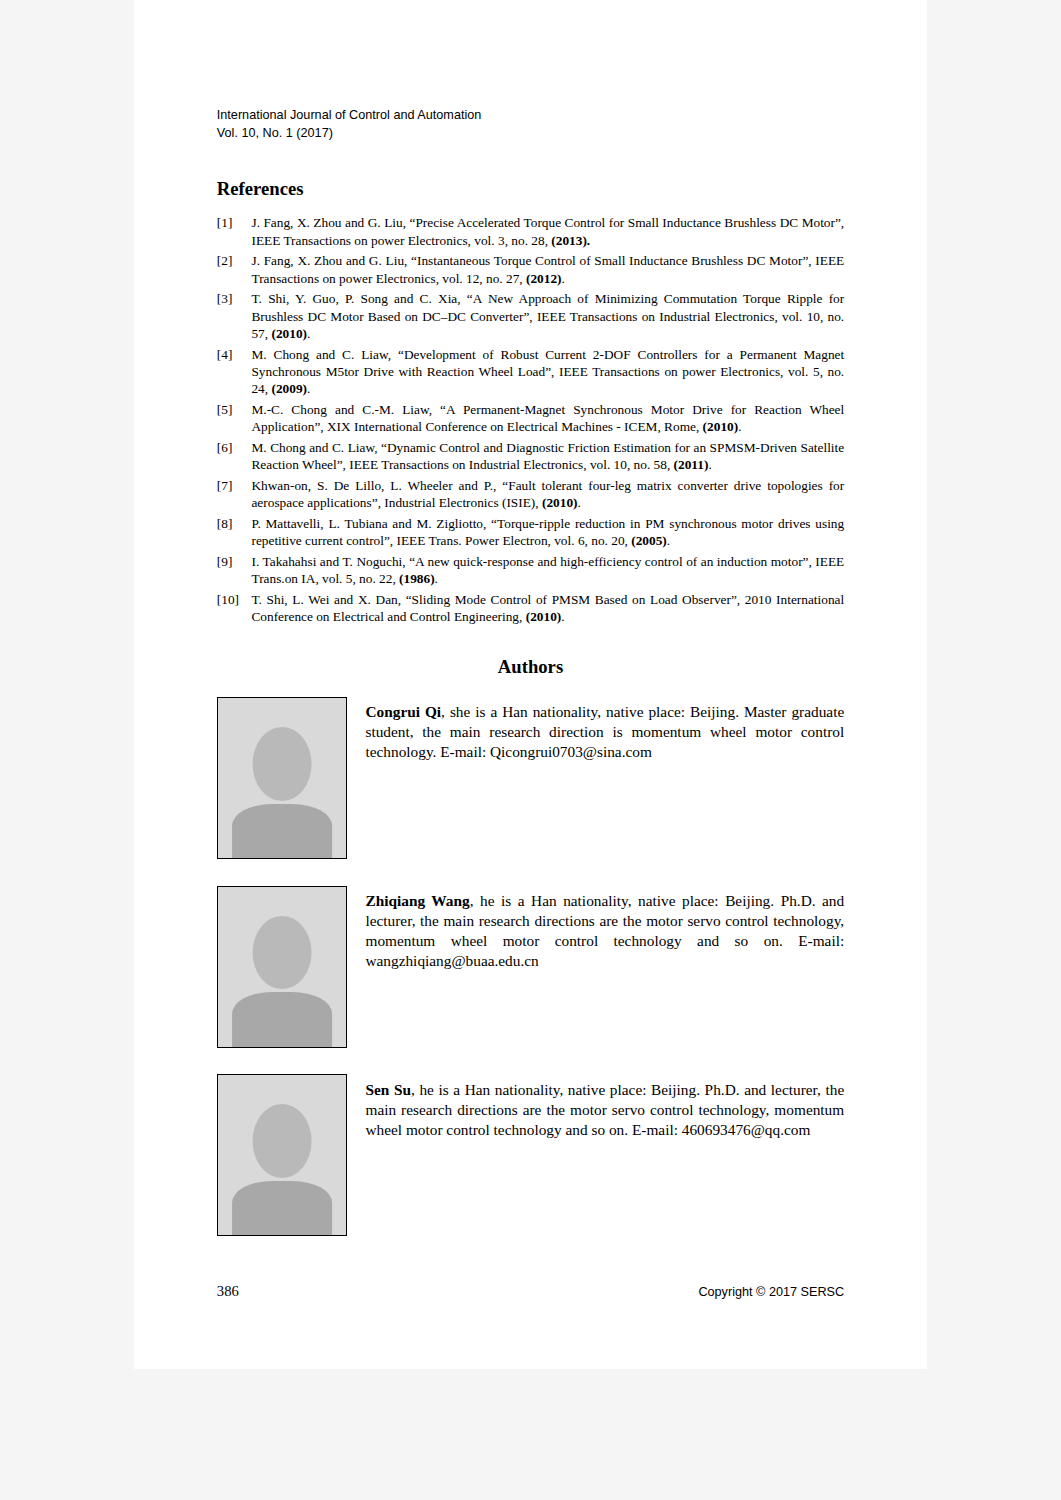International Journal of Control and Automation
Vol. 10, No. 1 (2017)
References
[1] J. Fang, X. Zhou and G. Liu, “Precise Accelerated Torque Control for Small Inductance Brushless DC Motor”, IEEE Transactions on power Electronics, vol. 3, no. 28, (2013).
[2] J. Fang, X. Zhou and G. Liu, “Instantaneous Torque Control of Small Inductance Brushless DC Motor”, IEEE Transactions on power Electronics, vol. 12, no. 27, (2012).
[3] T. Shi, Y. Guo, P. Song and C. Xia, “A New Approach of Minimizing Commutation Torque Ripple for Brushless DC Motor Based on DC–DC Converter”, IEEE Transactions on Industrial Electronics, vol. 10, no. 57, (2010).
[4] M. Chong and C. Liaw, “Development of Robust Current 2-DOF Controllers for a Permanent Magnet Synchronous M5tor Drive with Reaction Wheel Load”, IEEE Transactions on power Electronics, vol. 5, no. 24, (2009).
[5] M.-C. Chong and C.-M. Liaw, “A Permanent-Magnet Synchronous Motor Drive for Reaction Wheel Application”, XIX International Conference on Electrical Machines - ICEM, Rome, (2010).
[6] M. Chong and C. Liaw, “Dynamic Control and Diagnostic Friction Estimation for an SPMSM-Driven Satellite Reaction Wheel”, IEEE Transactions on Industrial Electronics, vol. 10, no. 58, (2011).
[7] Khwan-on, S. De Lillo, L. Wheeler and P., “Fault tolerant four-leg matrix converter drive topologies for aerospace applications”, Industrial Electronics (ISIE), (2010).
[8] P. Mattavelli, L. Tubiana and M. Zigliotto, “Torque-ripple reduction in PM synchronous motor drives using repetitive current control”, IEEE Trans. Power Electron, vol. 6, no. 20, (2005).
[9] I. Takahahsi and T. Noguchi, “A new quick-response and high-efficiency control of an induction motor”, IEEE Trans.on IA, vol. 5, no. 22, (1986).
[10] T. Shi, L. Wei and X. Dan, “Sliding Mode Control of PMSM Based on Load Observer”, 2010 International Conference on Electrical and Control Engineering, (2010).
Authors
Congrui Qi, she is a Han nationality, native place: Beijing. Master graduate student, the main research direction is momentum wheel motor control technology. E-mail: Qicongrui0703@sina.com
Zhiqiang Wang, he is a Han nationality, native place: Beijing. Ph.D. and lecturer, the main research directions are the motor servo control technology, momentum wheel motor control technology and so on. E-mail: wangzhiqiang@buaa.edu.cn
Sen Su, he is a Han nationality, native place: Beijing. Ph.D. and lecturer, the main research directions are the motor servo control technology, momentum wheel motor control technology and so on. E-mail: 460693476@qq.com
386
Copyright © 2017 SERSC